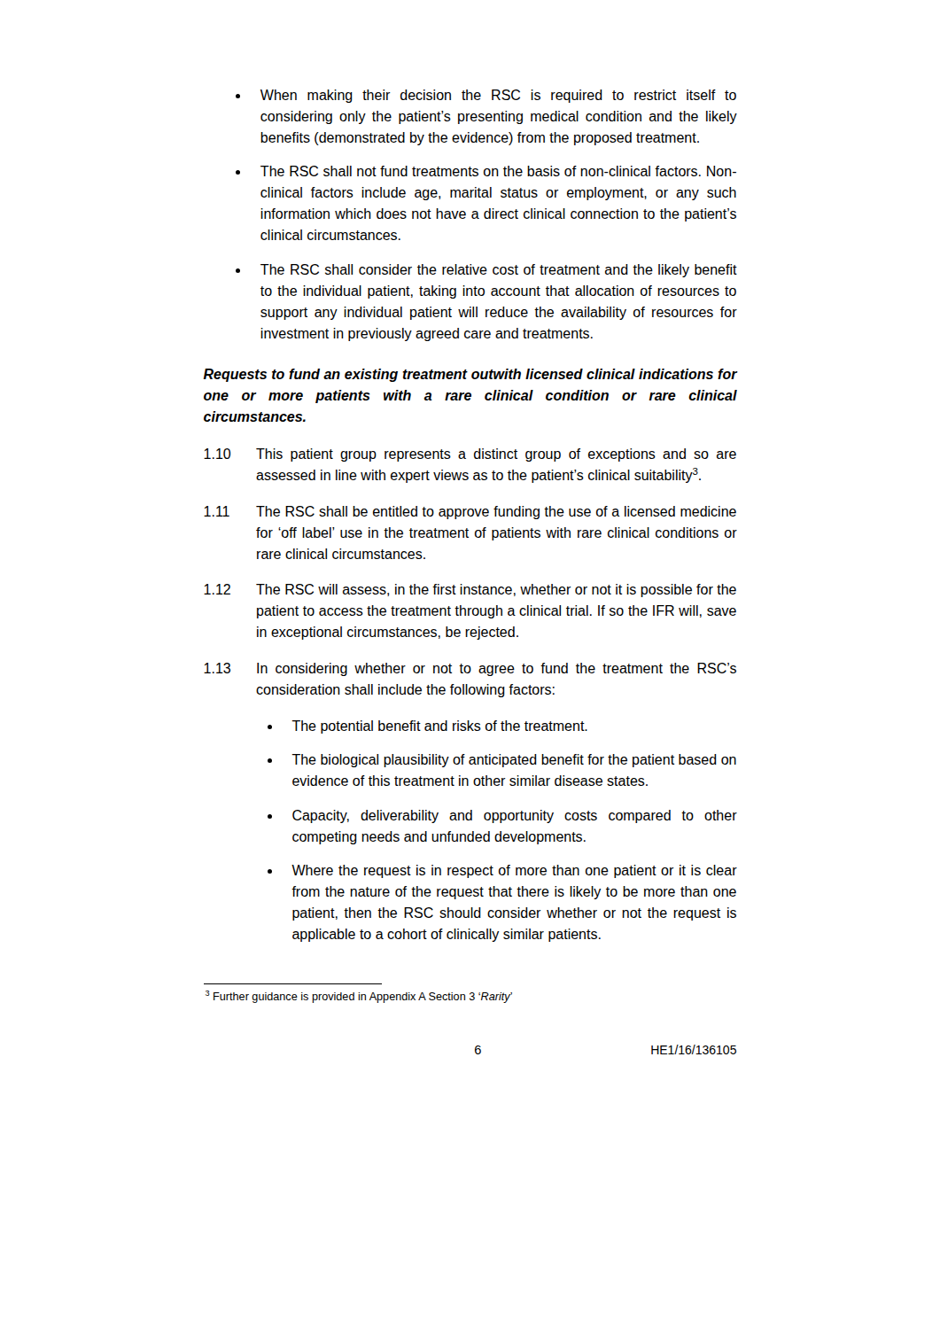When making their decision the RSC is required to restrict itself to considering only the patient’s presenting medical condition and the likely benefits (demonstrated by the evidence) from the proposed treatment.
The RSC shall not fund treatments on the basis of non-clinical factors. Non-clinical factors include age, marital status or employment, or any such information which does not have a direct clinical connection to the patient’s clinical circumstances.
The RSC shall consider the relative cost of treatment and the likely benefit to the individual patient, taking into account that allocation of resources to support any individual patient will reduce the availability of resources for investment in previously agreed care and treatments.
Requests to fund an existing treatment outwith licensed clinical indications for one or more patients with a rare clinical condition or rare clinical circumstances.
1.10
This patient group represents a distinct group of exceptions and so are assessed in line with expert views as to the patient’s clinical suitability3.
1.11
The RSC shall be entitled to approve funding the use of a licensed medicine for ‘off label’ use in the treatment of patients with rare clinical conditions or rare clinical circumstances.
1.12
The RSC will assess, in the first instance, whether or not it is possible for the patient to access the treatment through a clinical trial. If so the IFR will, save in exceptional circumstances, be rejected.
1.13
In considering whether or not to agree to fund the treatment the RSC’s consideration shall include the following factors:
The potential benefit and risks of the treatment.
The biological plausibility of anticipated benefit for the patient based on evidence of this treatment in other similar disease states.
Capacity, deliverability and opportunity costs compared to other competing needs and unfunded developments.
Where the request is in respect of more than one patient or it is clear from the nature of the request that there is likely to be more than one patient, then the RSC should consider whether or not the request is applicable to a cohort of clinically similar patients.
3 Further guidance is provided in Appendix A Section 3 ‘Rarity’
6
HE1/16/136105